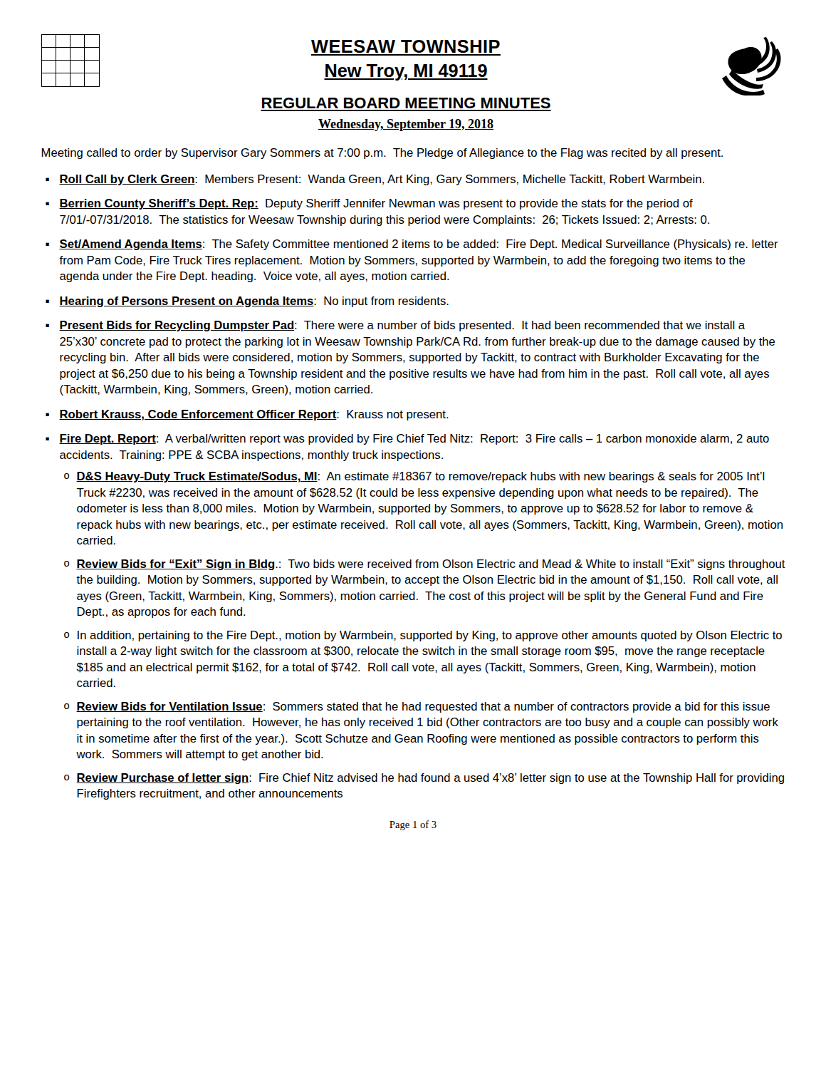WEESAW TOWNSHIP
New Troy, MI 49119
REGULAR BOARD MEETING MINUTES
Wednesday, September 19, 2018
Meeting called to order by Supervisor Gary Sommers at 7:00 p.m. The Pledge of Allegiance to the Flag was recited by all present.
Roll Call by Clerk Green: Members Present: Wanda Green, Art King, Gary Sommers, Michelle Tackitt, Robert Warmbein.
Berrien County Sheriff’s Dept. Rep: Deputy Sheriff Jennifer Newman was present to provide the stats for the period of 7/01/-07/31/2018. The statistics for Weesaw Township during this period were Complaints: 26; Tickets Issued: 2; Arrests: 0.
Set/Amend Agenda Items: The Safety Committee mentioned 2 items to be added: Fire Dept. Medical Surveillance (Physicals) re. letter from Pam Code, Fire Truck Tires replacement. Motion by Sommers, supported by Warmbein, to add the foregoing two items to the agenda under the Fire Dept. heading. Voice vote, all ayes, motion carried.
Hearing of Persons Present on Agenda Items: No input from residents.
Present Bids for Recycling Dumpster Pad: There were a number of bids presented. It had been recommended that we install a 25’x30’ concrete pad to protect the parking lot in Weesaw Township Park/CA Rd. from further break-up due to the damage caused by the recycling bin. After all bids were considered, motion by Sommers, supported by Tackitt, to contract with Burkholder Excavating for the project at $6,250 due to his being a Township resident and the positive results we have had from him in the past. Roll call vote, all ayes (Tackitt, Warmbein, King, Sommers, Green), motion carried.
Robert Krauss, Code Enforcement Officer Report: Krauss not present.
Fire Dept. Report: A verbal/written report was provided by Fire Chief Ted Nitz: Report: 3 Fire calls – 1 carbon monoxide alarm, 2 auto accidents. Training: PPE & SCBA inspections, monthly truck inspections.
D&S Heavy-Duty Truck Estimate/Sodus, MI: An estimate #18367 to remove/repack hubs with new bearings & seals for 2005 Int’l Truck #2230, was received in the amount of $628.52 (It could be less expensive depending upon what needs to be repaired). The odometer is less than 8,000 miles. Motion by Warmbein, supported by Sommers, to approve up to $628.52 for labor to remove & repack hubs with new bearings, etc., per estimate received. Roll call vote, all ayes (Sommers, Tackitt, King, Warmbein, Green), motion carried.
Review Bids for “Exit” Sign in Bldg.: Two bids were received from Olson Electric and Mead & White to install “Exit” signs throughout the building. Motion by Sommers, supported by Warmbein, to accept the Olson Electric bid in the amount of $1,150. Roll call vote, all ayes (Green, Tackitt, Warmbein, King, Sommers), motion carried. The cost of this project will be split by the General Fund and Fire Dept., as apropos for each fund.
In addition, pertaining to the Fire Dept., motion by Warmbein, supported by King, to approve other amounts quoted by Olson Electric to install a 2-way light switch for the classroom at $300, relocate the switch in the small storage room $95, move the range receptacle $185 and an electrical permit $162, for a total of $742. Roll call vote, all ayes (Tackitt, Sommers, Green, King, Warmbein), motion carried.
Review Bids for Ventilation Issue: Sommers stated that he had requested that a number of contractors provide a bid for this issue pertaining to the roof ventilation. However, he has only received 1 bid (Other contractors are too busy and a couple can possibly work it in sometime after the first of the year.). Scott Schutze and Gean Roofing were mentioned as possible contractors to perform this work. Sommers will attempt to get another bid.
Review Purchase of letter sign: Fire Chief Nitz advised he had found a used 4’x8’ letter sign to use at the Township Hall for providing Firefighters recruitment, and other announcements
Page 1 of 3